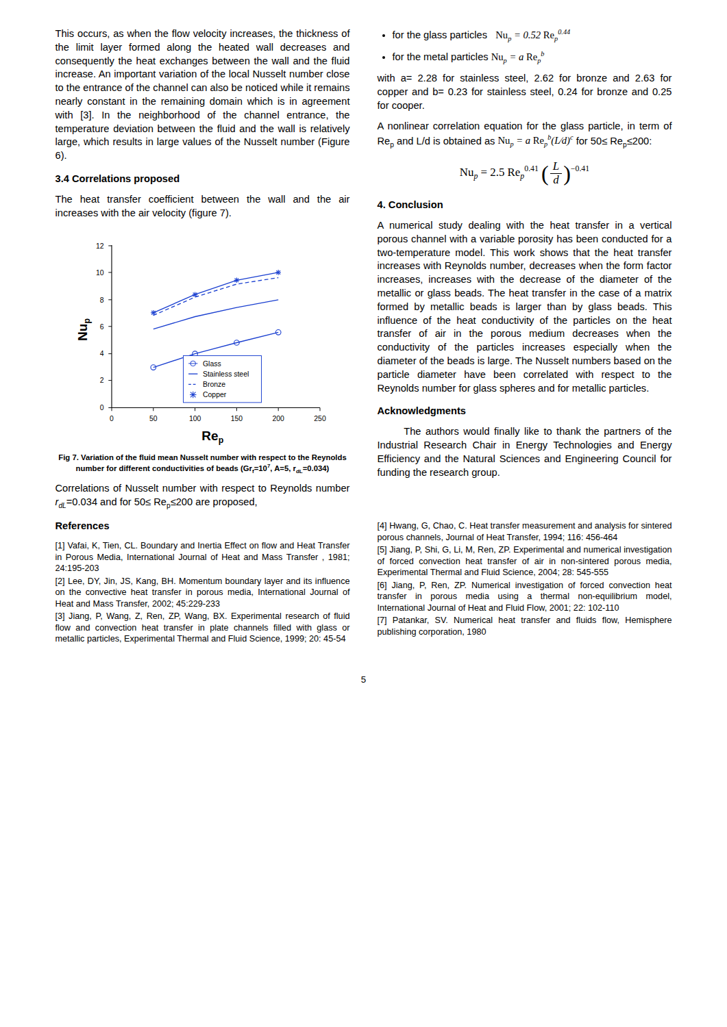This occurs, as when the flow velocity increases, the thickness of the limit layer formed along the heated wall decreases and consequently the heat exchanges between the wall and the fluid increase. An important variation of the local Nusselt number close to the entrance of the channel can also be noticed while it remains nearly constant in the remaining domain which is in agreement with [3]. In the neighborhood of the channel entrance, the temperature deviation between the fluid and the wall is relatively large, which results in large values of the Nusselt number (Figure 6).
3.4 Correlations proposed
The heat transfer coefficient between the wall and the air increases with the air velocity (figure 7).
0 2 4 6 8 10 12 0 50 100 150 200 250 Nup Rep Glass Stainless steel Bronze Copper
Fig 7. Variation of the fluid mean Nusselt number with respect to the Reynolds number for different conductivities of beads (Grf=107, A=5, rdL=0.034)
Correlations of Nusselt number with respect to Reynolds number rdL=0.034 and for 50≤ Rep≤200 are proposed,
References
[1] Vafai, K, Tien, CL. Boundary and Inertia Effect on flow and Heat Transfer in Porous Media, International Journal of Heat and Mass Transfer , 1981; 24:195-203
[2] Lee, DY, Jin, JS, Kang, BH. Momentum boundary layer and its influence on the convective heat transfer in porous media, International Journal of Heat and Mass Transfer, 2002; 45:229-233
[3] Jiang, P, Wang, Z, Ren, ZP, Wang, BX. Experimental research of fluid flow and convection heat transfer in plate channels filled with glass or metallic particles, Experimental Thermal and Fluid Science, 1999; 20: 45-54
for the glass particles Nup = 0.52 Rep0.44
for the metal particles Nup = a Repb
with a= 2.28 for stainless steel, 2.62 for bronze and 2.63 for copper and b= 0.23 for stainless steel, 0.24 for bronze and 0.25 for cooper.
A nonlinear correlation equation for the glass particle, in term of Rep and L/d is obtained as Nup = a Repb(L∕d)c for 50≤ Rep≤200:
Nup = 2.5 Rep0.41 (Ld)−0.41
4. Conclusion
A numerical study dealing with the heat transfer in a vertical porous channel with a variable porosity has been conducted for a two-temperature model. This work shows that the heat transfer increases with Reynolds number, decreases when the form factor increases, increases with the decrease of the diameter of the metallic or glass beads. The heat transfer in the case of a matrix formed by metallic beads is larger than by glass beads. This influence of the heat conductivity of the particles on the heat transfer of air in the porous medium decreases when the conductivity of the particles increases especially when the diameter of the beads is large. The Nusselt numbers based on the particle diameter have been correlated with respect to the Reynolds number for glass spheres and for metallic particles.
Acknowledgments
The authors would finally like to thank the partners of the Industrial Research Chair in Energy Technologies and Energy Efficiency and the Natural Sciences and Engineering Council for funding the research group.
[4] Hwang, G, Chao, C. Heat transfer measurement and analysis for sintered porous channels, Journal of Heat Transfer, 1994; 116: 456-464
[5] Jiang, P, Shi, G, Li, M, Ren, ZP. Experimental and numerical investigation of forced convection heat transfer of air in non-sintered porous media, Experimental Thermal and Fluid Science, 2004; 28: 545-555
[6] Jiang, P, Ren, ZP. Numerical investigation of forced convection heat transfer in porous media using a thermal non-equilibrium model, International Journal of Heat and Fluid Flow, 2001; 22: 102-110
[7] Patankar, SV. Numerical heat transfer and fluids flow, Hemisphere publishing corporation, 1980
5